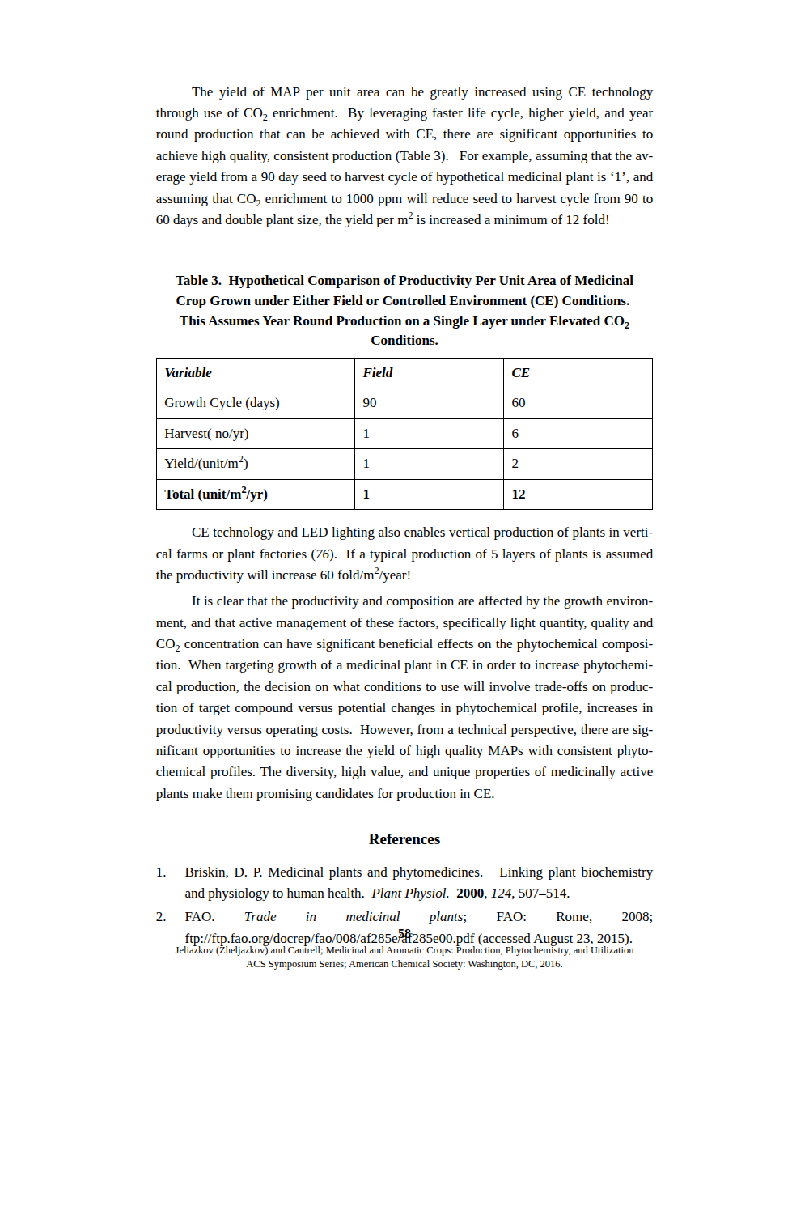The yield of MAP per unit area can be greatly increased using CE technology through use of CO2 enrichment. By leveraging faster life cycle, higher yield, and year round production that can be achieved with CE, there are significant opportunities to achieve high quality, consistent production (Table 3). For example, assuming that the average yield from a 90 day seed to harvest cycle of hypothetical medicinal plant is ‘1’, and assuming that CO2 enrichment to 1000 ppm will reduce seed to harvest cycle from 90 to 60 days and double plant size, the yield per m2 is increased a minimum of 12 fold!
Table 3. Hypothetical Comparison of Productivity Per Unit Area of Medicinal Crop Grown under Either Field or Controlled Environment (CE) Conditions. This Assumes Year Round Production on a Single Layer under Elevated CO2 Conditions.
| Variable | Field | CE |
| --- | --- | --- |
| Growth Cycle (days) | 90 | 60 |
| Harvest( no/yr) | 1 | 6 |
| Yield/(unit/m 2 ) | 1 | 2 |
| Total (unit/m 2 /yr) | 1 | 12 |
CE technology and LED lighting also enables vertical production of plants in vertical farms or plant factories (76). If a typical production of 5 layers of plants is assumed the productivity will increase 60 fold/m2/year!
It is clear that the productivity and composition are affected by the growth environment, and that active management of these factors, specifically light quantity, quality and CO2 concentration can have significant beneficial effects on the phytochemical composition. When targeting growth of a medicinal plant in CE in order to increase phytochemical production, the decision on what conditions to use will involve trade-offs on production of target compound versus potential changes in phytochemical profile, increases in productivity versus operating costs. However, from a technical perspective, there are significant opportunities to increase the yield of high quality MAPs with consistent phytochemical profiles. The diversity, high value, and unique properties of medicinally active plants make them promising candidates for production in CE.
References
1. Briskin, D. P. Medicinal plants and phytomedicines. Linking plant biochemistry and physiology to human health. Plant Physiol. 2000, 124, 507–514.
2. FAO. Trade in medicinal plants; FAO: Rome, 2008; ftp://ftp.fao.org/docrep/fao/008/af285e/af285e00.pdf (accessed August 23, 2015).
58
Jeliazkov (Zheljazkov) and Cantrell; Medicinal and Aromatic Crops: Production, Phytochemistry, and Utilization
ACS Symposium Series; American Chemical Society: Washington, DC, 2016.